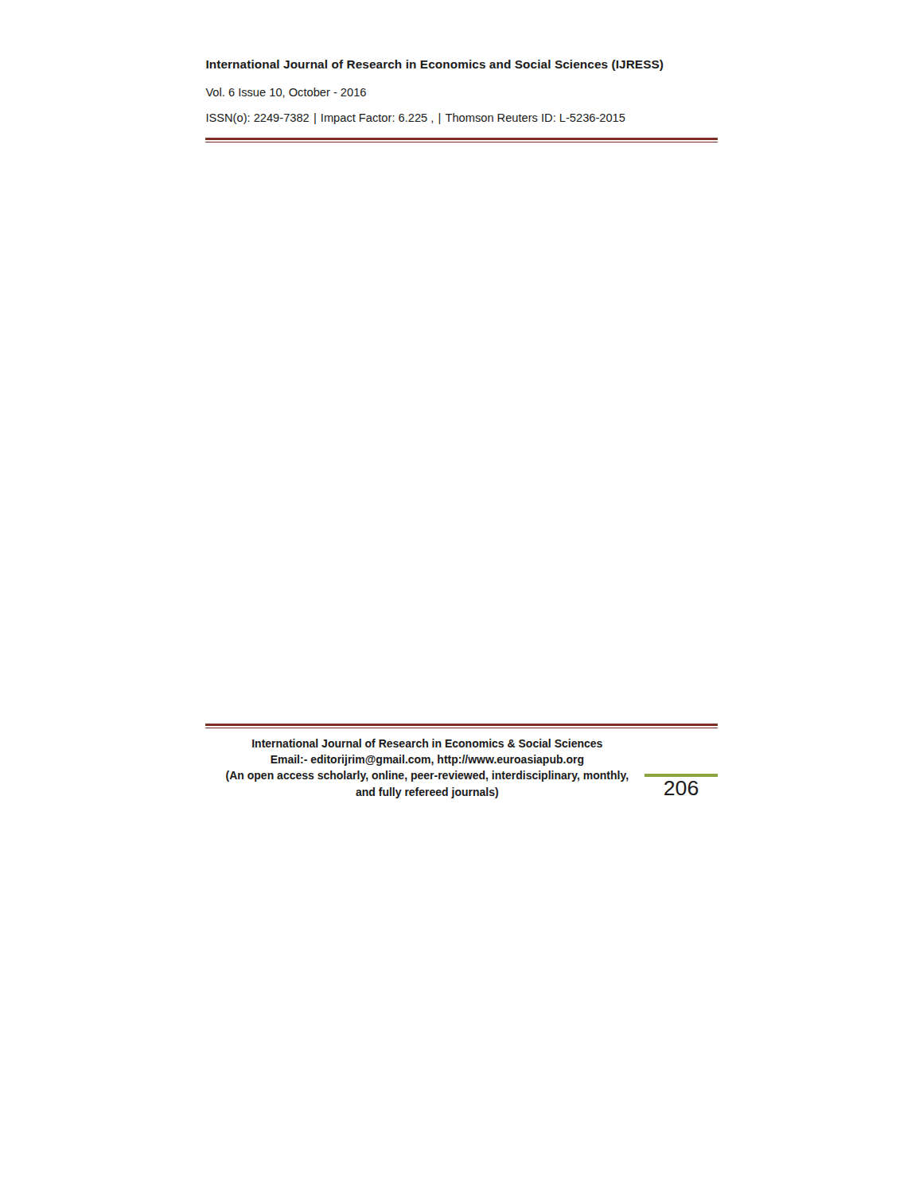International Journal of Research in Economics and Social Sciences (IJRESS)
Vol. 6 Issue 10, October - 2016
ISSN(o): 2249-7382|Impact Factor: 6.225 ,|Thomson Reuters ID: L-5236-2015
206
International Journal of Research in Economics & Social Sciences
Email:- editorijrim@gmail.com, http://www.euroasiapub.org
(An open access scholarly, online, peer-reviewed, interdisciplinary, monthly, and fully refereed journals)